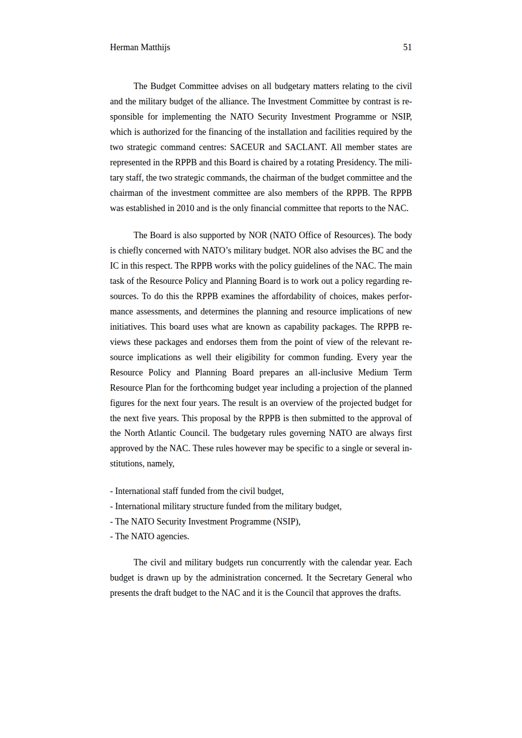Herman Matthijs
51
The Budget Committee advises on all budgetary matters relating to the civil and the military budget of the alliance. The Investment Committee by contrast is responsible for implementing the NATO Security Investment Programme or NSIP, which is authorized for the financing of the installation and facilities required by the two strategic command centres: SACEUR and SACLANT. All member states are represented in the RPPB and this Board is chaired by a rotating Presidency. The military staff, the two strategic commands, the chairman of the budget committee and the chairman of the investment committee are also members of the RPPB. The RPPB was established in 2010 and is the only financial committee that reports to the NAC.
The Board is also supported by NOR (NATO Office of Resources). The body is chiefly concerned with NATO’s military budget. NOR also advises the BC and the IC in this respect. The RPPB works with the policy guidelines of the NAC. The main task of the Resource Policy and Planning Board is to work out a policy regarding resources. To do this the RPPB examines the affordability of choices, makes performance assessments, and determines the planning and resource implications of new initiatives. This board uses what are known as capability packages. The RPPB reviews these packages and endorses them from the point of view of the relevant resource implications as well their eligibility for common funding. Every year the Resource Policy and Planning Board prepares an all-inclusive Medium Term Resource Plan for the forthcoming budget year including a projection of the planned figures for the next four years. The result is an overview of the projected budget for the next five years. This proposal by the RPPB is then submitted to the approval of the North Atlantic Council. The budgetary rules governing NATO are always first approved by the NAC. These rules however may be specific to a single or several institutions, namely,
- International staff funded from the civil budget,
- International military structure funded from the military budget,
- The NATO Security Investment Programme (NSIP),
- The NATO agencies.
The civil and military budgets run concurrently with the calendar year. Each budget is drawn up by the administration concerned. It the Secretary General who presents the draft budget to the NAC and it is the Council that approves the drafts.